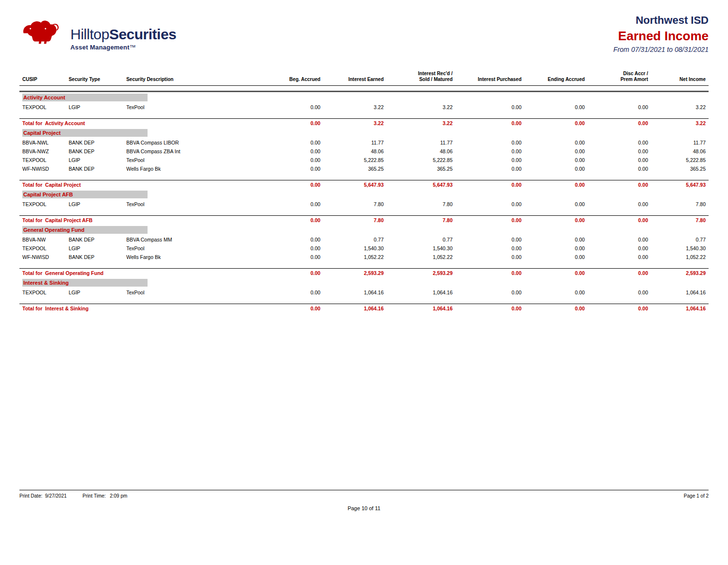HilltopSecurities
Asset Management™
Northwest ISD
Earned Income
From 07/31/2021 to 08/31/2021
| CUSIP | Security Type | Security Description | Beg. Accrued | Interest Earned | Interest Rec'd / Sold / Matured | Interest Purchased | Ending Accrued | Disc Accr / Prem Amort | Net Income |
| --- | --- | --- | --- | --- | --- | --- | --- | --- | --- |
| Activity Account |
| TEXPOOL | LGIP | TexPool | 0.00 | 3.22 | 3.22 | 0.00 | 0.00 | 0.00 | 3.22 |
| Total for Activity Account | 0.00 | 3.22 | 3.22 | 0.00 | 0.00 | 0.00 | 3.22 |
| Capital Project |
| BBVA-NWL | BANK DEP | BBVA Compass LIBOR | 0.00 | 11.77 | 11.77 | 0.00 | 0.00 | 0.00 | 11.77 |
| BBVA-NWZ | BANK DEP | BBVA Compass ZBA Int | 0.00 | 48.06 | 48.06 | 0.00 | 0.00 | 0.00 | 48.06 |
| TEXPOOL | LGIP | TexPool | 0.00 | 5,222.85 | 5,222.85 | 0.00 | 0.00 | 0.00 | 5,222.85 |
| WF-NWISD | BANK DEP | Wells Fargo Bk | 0.00 | 365.25 | 365.25 | 0.00 | 0.00 | 0.00 | 365.25 |
| Total for Capital Project | 0.00 | 5,647.93 | 5,647.93 | 0.00 | 0.00 | 0.00 | 5,647.93 |
| Capital Project AFB |
| TEXPOOL | LGIP | TexPool | 0.00 | 7.80 | 7.80 | 0.00 | 0.00 | 0.00 | 7.80 |
| Total for Capital Project AFB | 0.00 | 7.80 | 7.80 | 0.00 | 0.00 | 0.00 | 7.80 |
| General Operating Fund |
| BBVA-NW | BANK DEP | BBVA Compass MM | 0.00 | 0.77 | 0.77 | 0.00 | 0.00 | 0.00 | 0.77 |
| TEXPOOL | LGIP | TexPool | 0.00 | 1,540.30 | 1,540.30 | 0.00 | 0.00 | 0.00 | 1,540.30 |
| WF-NWISD | BANK DEP | Wells Fargo Bk | 0.00 | 1,052.22 | 1,052.22 | 0.00 | 0.00 | 0.00 | 1,052.22 |
| Total for General Operating Fund | 0.00 | 2,593.29 | 2,593.29 | 0.00 | 0.00 | 0.00 | 2,593.29 |
| Interest & Sinking |
| TEXPOOL | LGIP | TexPool | 0.00 | 1,064.16 | 1,064.16 | 0.00 | 0.00 | 0.00 | 1,064.16 |
| Total for Interest & Sinking | 0.00 | 1,064.16 | 1,064.16 | 0.00 | 0.00 | 0.00 | 1,064.16 |
Print Date: 9/27/2021 Print Time: 2:09 pm
Page 1 of 2
Page 10 of 11